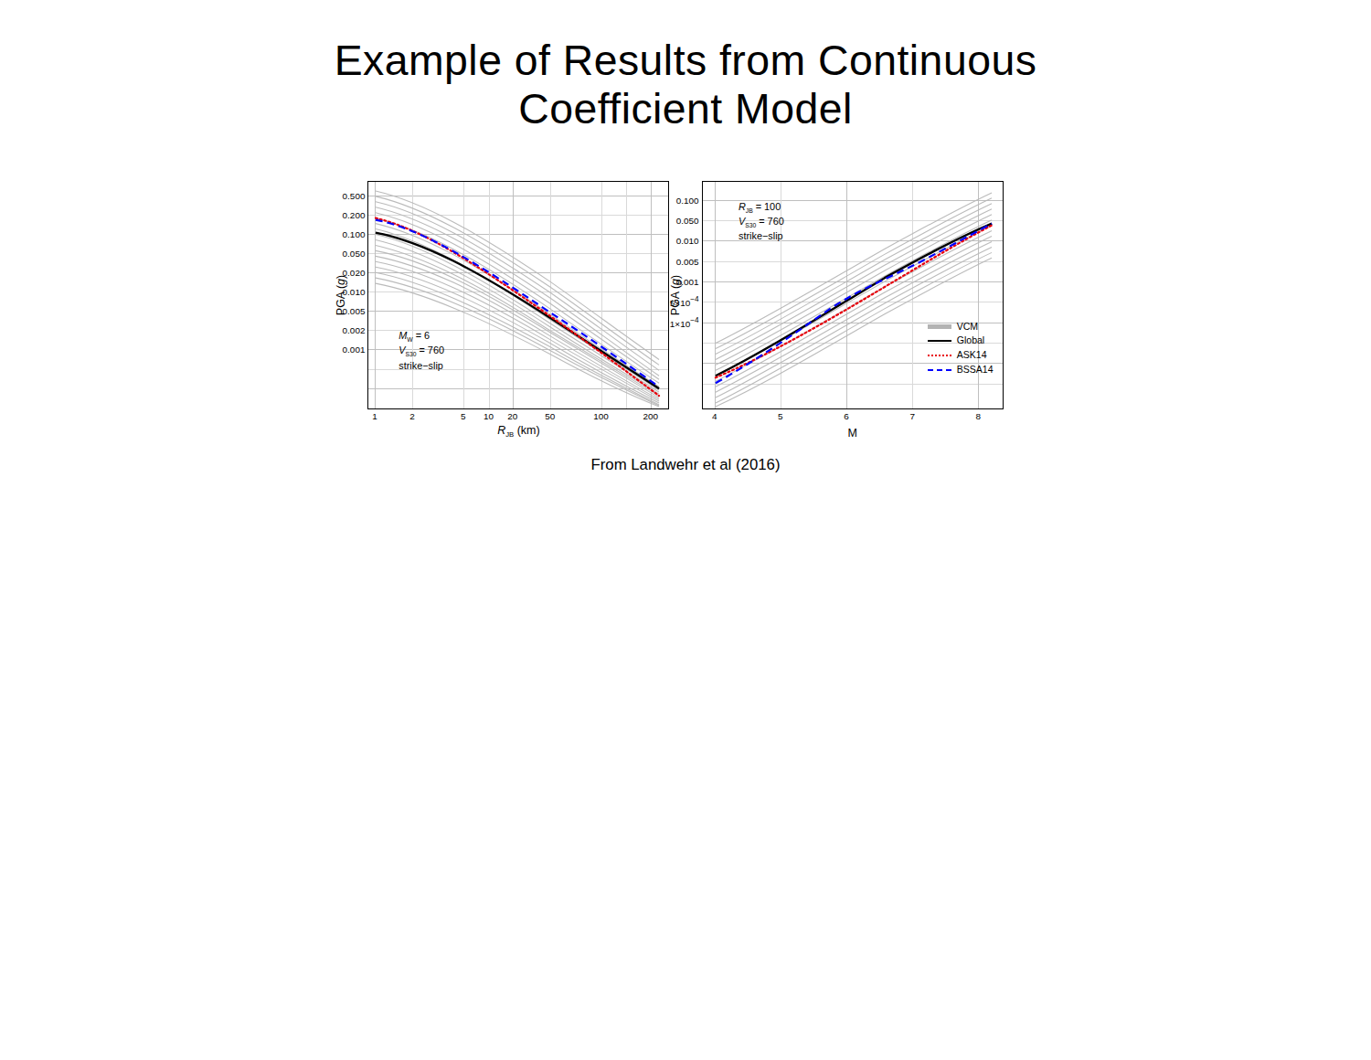Example of Results from Continuous
Coefficient Model
MW = 6
VS30 = 760
strike−slip
0.500 0.200 0.100 0.050 0.020 0.010 0.005 0.002 0.001
1 2 5 10 20 50 100 200
PGA (g)
RJB (km)
RJB = 100
VS30 = 760
strike−slip
VCM
Global
ASK14
BSSA14
0.100 0.050 0.010 0.005 0.001 5×10−4 1×10−4
4 5 6 7 8
PGA (g)
M
From Landwehr et al (2016)